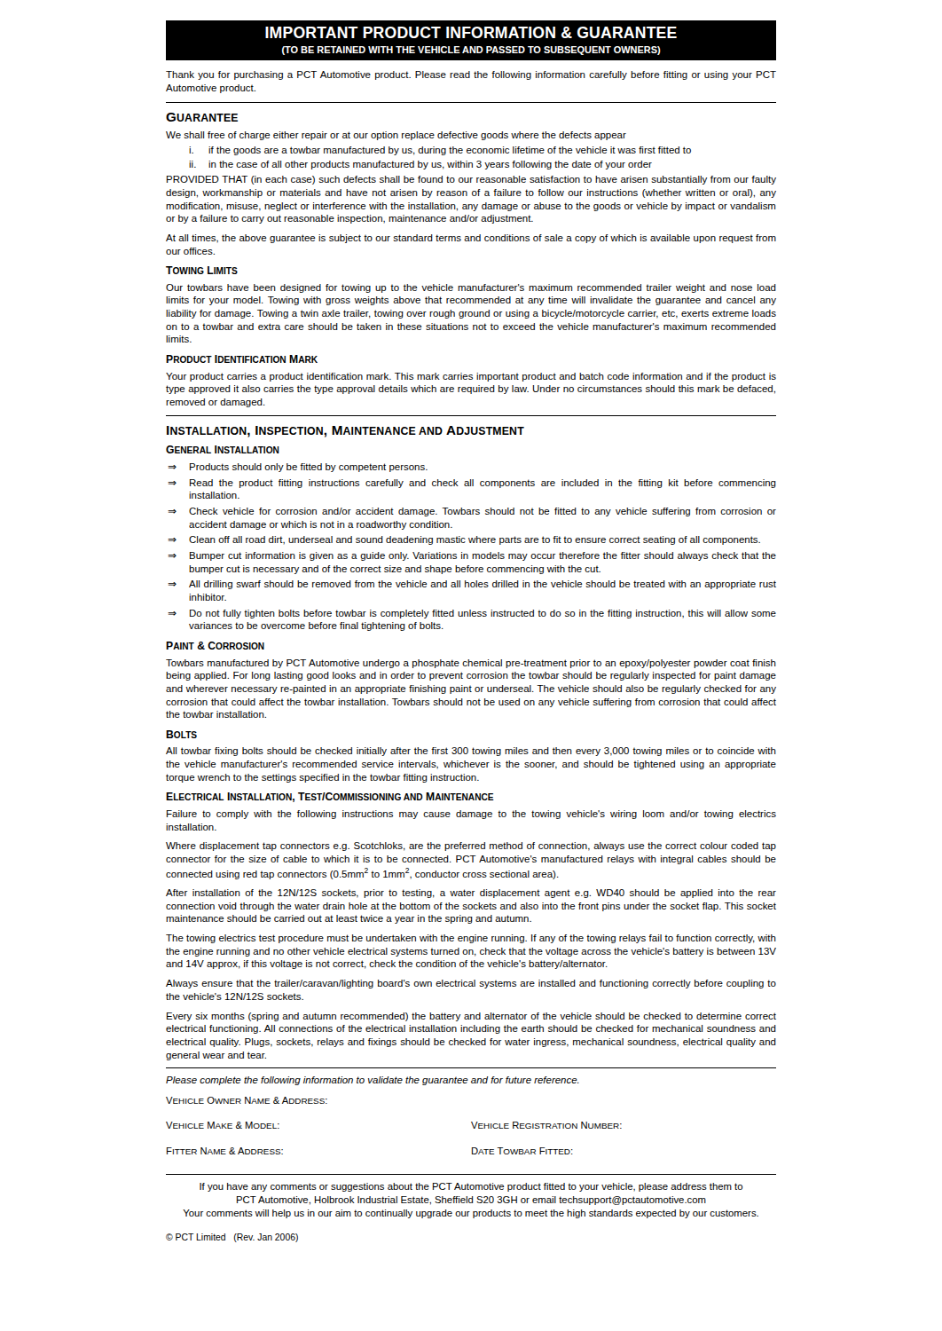IMPORTANT PRODUCT INFORMATION & GUARANTEE
(TO BE RETAINED WITH THE VEHICLE AND PASSED TO SUBSEQUENT OWNERS)
Thank you for purchasing a PCT Automotive product. Please read the following information carefully before fitting or using your PCT Automotive product.
GUARANTEE
We shall free of charge either repair or at our option replace defective goods where the defects appear
i. if the goods are a towbar manufactured by us, during the economic lifetime of the vehicle it was first fitted to
ii. in the case of all other products manufactured by us, within 3 years following the date of your order
PROVIDED THAT (in each case) such defects shall be found to our reasonable satisfaction to have arisen substantially from our faulty design, workmanship or materials and have not arisen by reason of a failure to follow our instructions (whether written or oral), any modification, misuse, neglect or interference with the installation, any damage or abuse to the goods or vehicle by impact or vandalism or by a failure to carry out reasonable inspection, maintenance and/or adjustment.
At all times, the above guarantee is subject to our standard terms and conditions of sale a copy of which is available upon request from our offices.
TOWING LIMITS
Our towbars have been designed for towing up to the vehicle manufacturer's maximum recommended trailer weight and nose load limits for your model. Towing with gross weights above that recommended at any time will invalidate the guarantee and cancel any liability for damage. Towing a twin axle trailer, towing over rough ground or using a bicycle/motorcycle carrier, etc, exerts extreme loads on to a towbar and extra care should be taken in these situations not to exceed the vehicle manufacturer's maximum recommended limits.
PRODUCT IDENTIFICATION MARK
Your product carries a product identification mark. This mark carries important product and batch code information and if the product is type approved it also carries the type approval details which are required by law. Under no circumstances should this mark be defaced, removed or damaged.
INSTALLATION, INSPECTION, MAINTENANCE AND ADJUSTMENT
GENERAL INSTALLATION
Products should only be fitted by competent persons.
Read the product fitting instructions carefully and check all components are included in the fitting kit before commencing installation.
Check vehicle for corrosion and/or accident damage. Towbars should not be fitted to any vehicle suffering from corrosion or accident damage or which is not in a roadworthy condition.
Clean off all road dirt, underseal and sound deadening mastic where parts are to fit to ensure correct seating of all components.
Bumper cut information is given as a guide only. Variations in models may occur therefore the fitter should always check that the bumper cut is necessary and of the correct size and shape before commencing with the cut.
All drilling swarf should be removed from the vehicle and all holes drilled in the vehicle should be treated with an appropriate rust inhibitor.
Do not fully tighten bolts before towbar is completely fitted unless instructed to do so in the fitting instruction, this will allow some variances to be overcome before final tightening of bolts.
PAINT & CORROSION
Towbars manufactured by PCT Automotive undergo a phosphate chemical pre-treatment prior to an epoxy/polyester powder coat finish being applied. For long lasting good looks and in order to prevent corrosion the towbar should be regularly inspected for paint damage and wherever necessary re-painted in an appropriate finishing paint or underseal. The vehicle should also be regularly checked for any corrosion that could affect the towbar installation. Towbars should not be used on any vehicle suffering from corrosion that could affect the towbar installation.
BOLTS
All towbar fixing bolts should be checked initially after the first 300 towing miles and then every 3,000 towing miles or to coincide with the vehicle manufacturer's recommended service intervals, whichever is the sooner, and should be tightened using an appropriate torque wrench to the settings specified in the towbar fitting instruction.
ELECTRICAL INSTALLATION, TEST/COMMISSIONING AND MAINTENANCE
Failure to comply with the following instructions may cause damage to the towing vehicle's wiring loom and/or towing electrics installation.
Where displacement tap connectors e.g. Scotchloks, are the preferred method of connection, always use the correct colour coded tap connector for the size of cable to which it is to be connected. PCT Automotive's manufactured relays with integral cables should be connected using red tap connectors (0.5mm2 to 1mm2, conductor cross sectional area).
After installation of the 12N/12S sockets, prior to testing, a water displacement agent e.g. WD40 should be applied into the rear connection void through the water drain hole at the bottom of the sockets and also into the front pins under the socket flap. This socket maintenance should be carried out at least twice a year in the spring and autumn.
The towing electrics test procedure must be undertaken with the engine running. If any of the towing relays fail to function correctly, with the engine running and no other vehicle electrical systems turned on, check that the voltage across the vehicle's battery is between 13V and 14V approx, if this voltage is not correct, check the condition of the vehicle's battery/alternator.
Always ensure that the trailer/caravan/lighting board's own electrical systems are installed and functioning correctly before coupling to the vehicle's 12N/12S sockets.
Every six months (spring and autumn recommended) the battery and alternator of the vehicle should be checked to determine correct electrical functioning. All connections of the electrical installation including the earth should be checked for mechanical soundness and electrical quality. Plugs, sockets, relays and fixings should be checked for water ingress, mechanical soundness, electrical quality and general wear and tear.
Please complete the following information to validate the guarantee and for future reference.
| V EHICLE O WNER N AME & A DDRESS : |
| V EHICLE M AKE & M ODEL : | V EHICLE R EGISTRATION N UMBER : |
| F ITTER N AME & A DDRESS : | D ATE T OWBAR F ITTED : |
If you have any comments or suggestions about the PCT Automotive product fitted to your vehicle, please address them to
PCT Automotive, Holbrook Industrial Estate, Sheffield S20 3GH or email techsupport@pctautomotive.com
Your comments will help us in our aim to continually upgrade our products to meet the high standards expected by our customers.
© PCT Limited (Rev. Jan 2006)